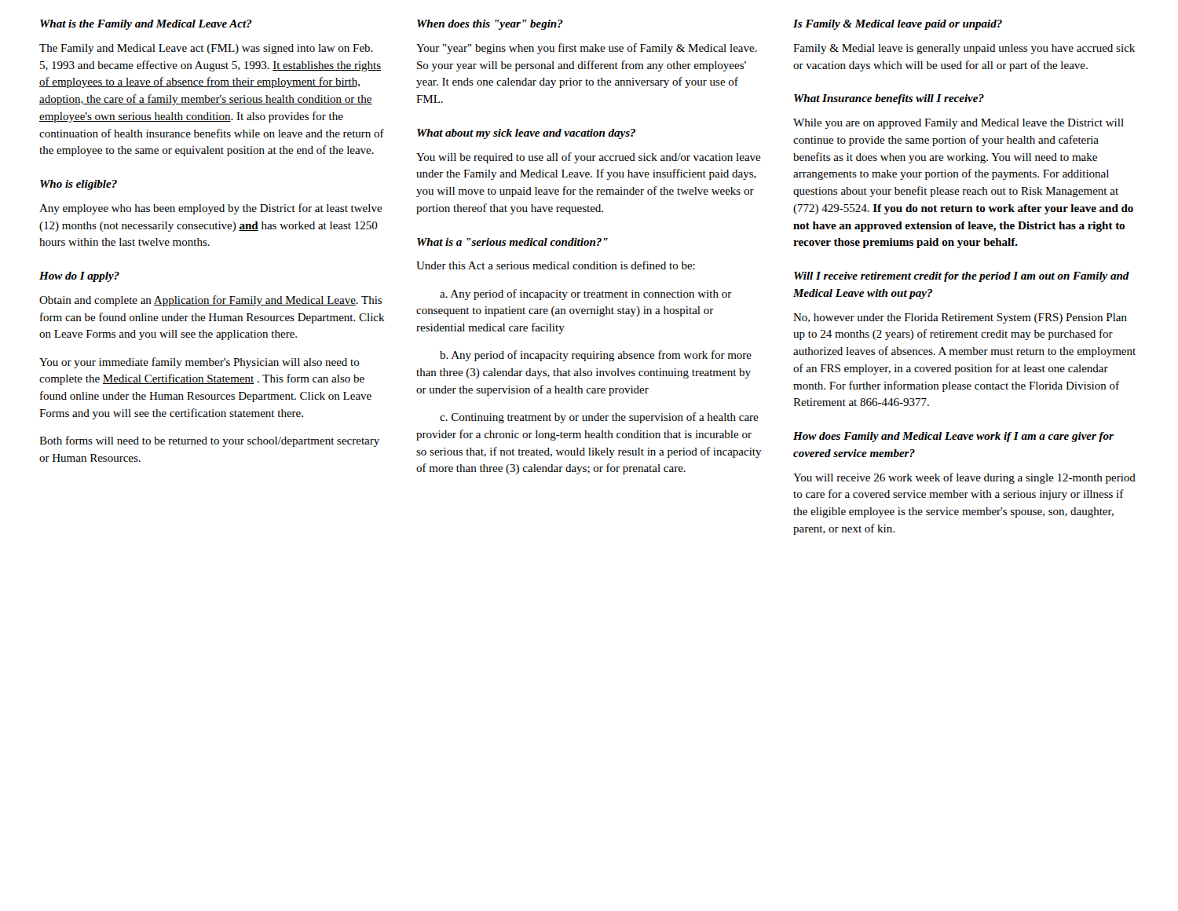What is the Family and Medical Leave Act?
The Family and Medical Leave act (FML) was signed into law on Feb. 5, 1993 and became effective on August 5, 1993. It establishes the rights of employees to a leave of absence from their employment for birth, adoption, the care of a family member's serious health condition or the employee's own serious health condition. It also provides for the continuation of health insurance benefits while on leave and the return of the employee to the same or equivalent position at the end of the leave.
Who is eligible?
Any employee who has been employed by the District for at least twelve (12) months (not necessarily consecutive) and has worked at least 1250 hours within the last twelve months.
How do I apply?
Obtain and complete an Application for Family and Medical Leave. This form can be found online under the Human Resources Department. Click on Leave Forms and you will see the application there.
You or your immediate family member's Physician will also need to complete the Medical Certification Statement . This form can also be found online under the Human Resources Department. Click on Leave Forms and you will see the certification statement there.
Both forms will need to be returned to your school/department secretary or Human Resources.
When does this "year" begin?
Your "year" begins when you first make use of Family & Medical leave. So your year will be personal and different from any other employees' year. It ends one calendar day prior to the anniversary of your use of FML.
What about my sick leave and vacation days?
You will be required to use all of your accrued sick and/or vacation leave under the Family and Medical Leave. If you have insufficient paid days, you will move to unpaid leave for the remainder of the twelve weeks or portion thereof that you have requested.
What is a "serious medical condition?"
Under this Act a serious medical condition is defined to be:
a. Any period of incapacity or treatment in connection with or consequent to inpatient care (an overnight stay) in a hospital or residential medical care facility
b. Any period of incapacity requiring absence from work for more than three (3) calendar days, that also involves continuing treatment by or under the supervision of a health care provider
c. Continuing treatment by or under the supervision of a health care provider for a chronic or long-term health condition that is incurable or so serious that, if not treated, would likely result in a period of incapacity of more than three (3) calendar days; or for prenatal care.
Is Family & Medical leave paid or unpaid?
Family & Medial leave is generally unpaid unless you have accrued sick or vacation days which will be used for all or part of the leave.
What Insurance benefits will I receive?
While you are on approved Family and Medical leave the District will continue to provide the same portion of your health and cafeteria benefits as it does when you are working. You will need to make arrangements to make your portion of the payments. For additional questions about your benefit please reach out to Risk Management at (772) 429-5524. If you do not return to work after your leave and do not have an approved extension of leave, the District has a right to recover those premiums paid on your behalf.
Will I receive retirement credit for the period I am out on Family and Medical Leave with out pay?
No, however under the Florida Retirement System (FRS) Pension Plan up to 24 months (2 years) of retirement credit may be purchased for authorized leaves of absences. A member must return to the employment of an FRS employer, in a covered position for at least one calendar month. For further information please contact the Florida Division of Retirement at 866-446-9377.
How does Family and Medical Leave work if I am a care giver for covered service member?
You will receive 26 work week of leave during a single 12-month period to care for a covered service member with a serious injury or illness if the eligible employee is the service member's spouse, son, daughter, parent, or next of kin.